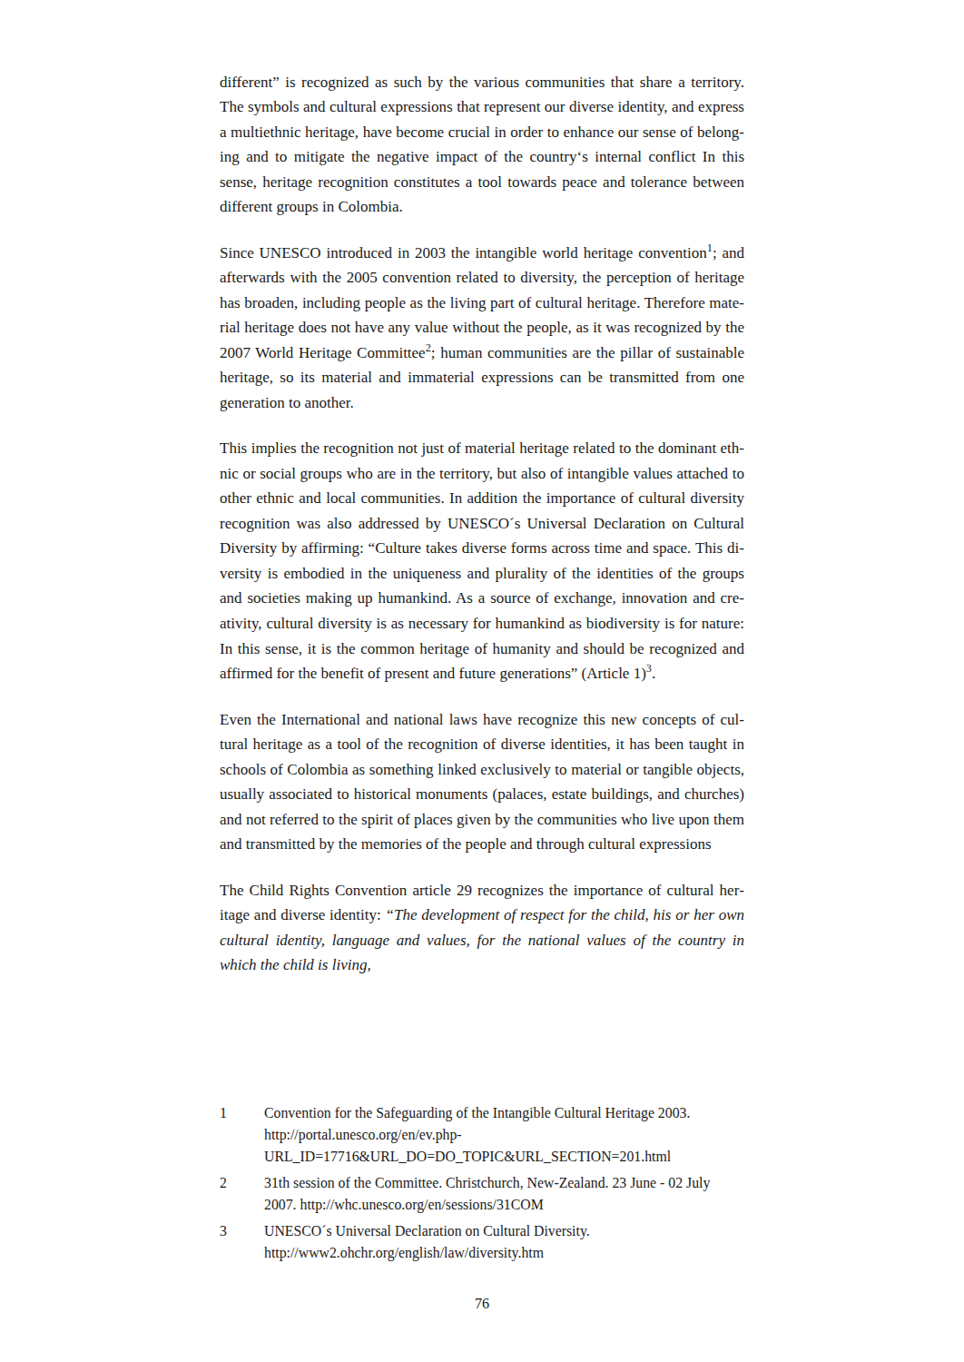different” is recognized as such by the various communities that share a territory. The symbols and cultural expressions that represent our diverse identity, and express a multiethnic heritage, have become crucial in order to enhance our sense of belonging and to mitigate the negative impact of the country‘s internal conflict In this sense, heritage recognition constitutes a tool towards peace and tolerance between different groups in Colombia.
Since UNESCO introduced in 2003 the intangible world heritage convention1; and afterwards with the 2005 convention related to diversity, the perception of heritage has broaden, including people as the living part of cultural heritage. Therefore material heritage does not have any value without the people, as it was recognized by the 2007 World Heritage Committee2; human communities are the pillar of sustainable heritage, so its material and immaterial expressions can be transmitted from one generation to another.
This implies the recognition not just of material heritage related to the dominant ethnic or social groups who are in the territory, but also of intangible values attached to other ethnic and local communities. In addition the importance of cultural diversity recognition was also addressed by UNESCO´s Universal Declaration on Cultural Diversity by affirming: “Culture takes diverse forms across time and space. This diversity is embodied in the uniqueness and plurality of the identities of the groups and societies making up humankind. As a source of exchange, innovation and creativity, cultural diversity is as necessary for humankind as biodiversity is for nature: In this sense, it is the common heritage of humanity and should be recognized and affirmed for the benefit of present and future generations” (Article 1)3.
Even the International and national laws have recognize this new concepts of cultural heritage as a tool of the recognition of diverse identities, it has been taught in schools of Colombia as something linked exclusively to material or tangible objects, usually associated to historical monuments (palaces, estate buildings, and churches) and not referred to the spirit of places given by the communities who live upon them and transmitted by the memories of the people and through cultural expressions
The Child Rights Convention article 29 recognizes the importance of cultural heritage and diverse identity: “The development of respect for the child, his or her own cultural identity, language and values, for the national values of the country in which the child is living,
1 Convention for the Safeguarding of the Intangible Cultural Heritage 2003. http://portal.unesco.org/en/ev.php-URL_ID=17716&URL_DO=DO_TOPIC&URL_SECTION=201.html
231th session of the Committee. Christchurch, New-Zealand. 23 June - 02 July 2007. http://whc.unesco.org/en/sessions/31COM
3 UNESCO´s Universal Declaration on Cultural Diversity. http://www2.ohchr.org/english/law/diversity.htm
76